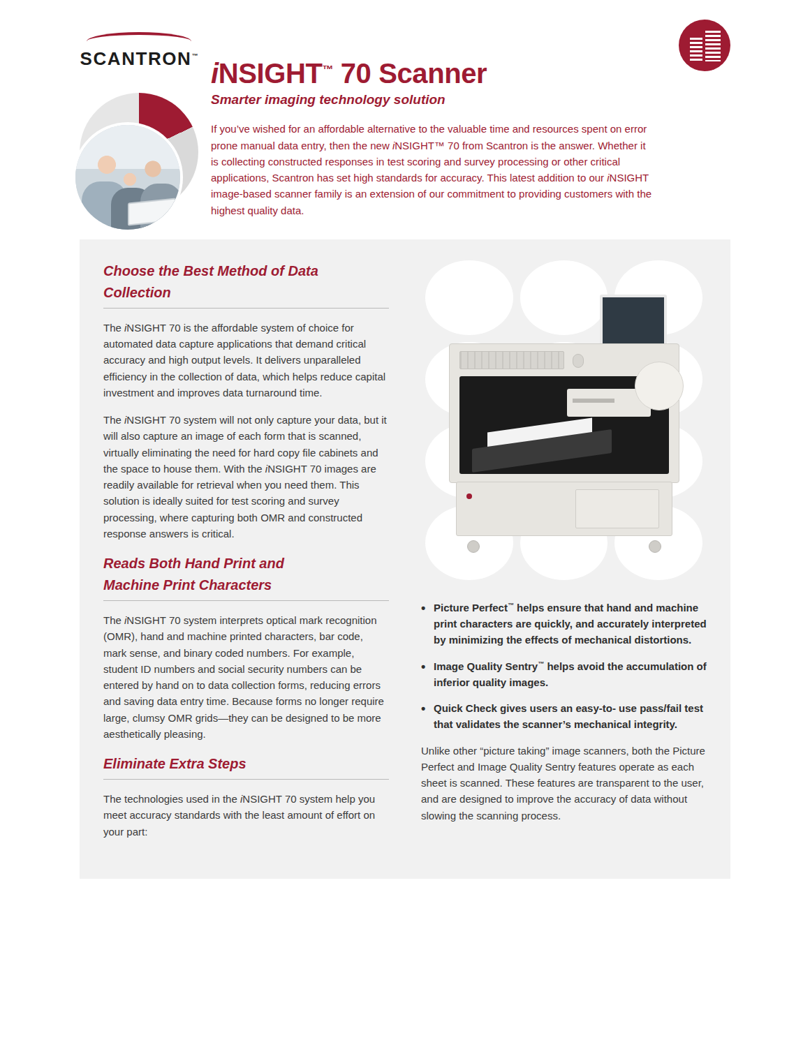SCANTRON™
i NSIGHT™ 70 Scanner
Smarter imaging technology solution
If you’ve wished for an affordable alternative to the valuable time and resources spent on error prone manual data entry, then the new i NSIGHT™ 70 from Scantron is the answer. Whether it is collecting constructed responses in test scoring and survey processing or other critical applications, Scantron has set high standards for accuracy. This latest addition to our i NSIGHT image-based scanner family is an extension of our commitment to providing customers with the highest quality data.
Choose the Best Method of Data Collection
The i NSIGHT 70 is the affordable system of choice for automated data capture applications that demand critical accuracy and high output levels. It delivers unparalleled efficiency in the collection of data, which helps reduce capital investment and improves data turnaround time.
The i NSIGHT 70 system will not only capture your data, but it will also capture an image of each form that is scanned, virtually eliminating the need for hard copy file cabinets and the space to house them. With the i NSIGHT 70 images are readily available for retrieval when you need them. This solution is ideally suited for test scoring and survey processing, where capturing both OMR and constructed response answers is critical.
Reads Both Hand Print and
Machine Print Characters
The i NSIGHT 70 system interprets optical mark recognition (OMR), hand and machine printed characters, bar code, mark sense, and binary coded numbers. For example, student ID numbers and social security numbers can be entered by hand on to data collection forms, reducing errors and saving data entry time. Because forms no longer require large, clumsy OMR grids—they can be designed to be more aesthetically pleasing.
Eliminate Extra Steps
The technologies used in the i NSIGHT 70 system help you meet accuracy standards with the least amount of effort on your part:
Picture Perfect™ helps ensure that hand and machine print characters are quickly, and accurately interpreted by minimizing the effects of mechanical distortions.
Image Quality Sentry™ helps avoid the accumulation of inferior quality images.
Quick Check gives users an easy-to- use pass/fail test that validates the scanner’s mechanical integrity.
Unlike other “picture taking” image scanners, both the Picture Perfect and Image Quality Sentry features operate as each sheet is scanned. These features are transparent to the user, and are designed to improve the accuracy of data without slowing the scanning process.